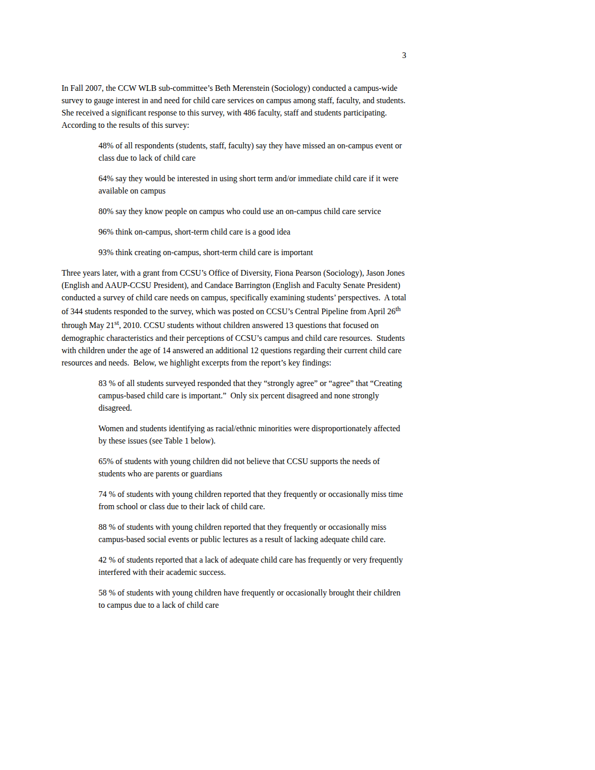3
In Fall 2007, the CCW WLB sub-committee’s Beth Merenstein (Sociology) conducted a campus-wide survey to gauge interest in and need for child care services on campus among staff, faculty, and students. She received a significant response to this survey, with 486 faculty, staff and students participating. According to the results of this survey:
48% of all respondents (students, staff, faculty) say they have missed an on-campus event or class due to lack of child care
64% say they would be interested in using short term and/or immediate child care if it were available on campus
80% say they know people on campus who could use an on-campus child care service
96% think on-campus, short-term child care is a good idea
93% think creating on-campus, short-term child care is important
Three years later, with a grant from CCSU’s Office of Diversity, Fiona Pearson (Sociology), Jason Jones (English and AAUP-CCSU President), and Candace Barrington (English and Faculty Senate President) conducted a survey of child care needs on campus, specifically examining students’ perspectives. A total of 344 students responded to the survey, which was posted on CCSU’s Central Pipeline from April 26th through May 21st, 2010. CCSU students without children answered 13 questions that focused on demographic characteristics and their perceptions of CCSU’s campus and child care resources. Students with children under the age of 14 answered an additional 12 questions regarding their current child care resources and needs. Below, we highlight excerpts from the report’s key findings:
83 % of all students surveyed responded that they “strongly agree” or “agree” that “Creating campus-based child care is important.” Only six percent disagreed and none strongly disagreed.
Women and students identifying as racial/ethnic minorities were disproportionately affected by these issues (see Table 1 below).
65% of students with young children did not believe that CCSU supports the needs of students who are parents or guardians
74 % of students with young children reported that they frequently or occasionally miss time from school or class due to their lack of child care.
88 % of students with young children reported that they frequently or occasionally miss campus-based social events or public lectures as a result of lacking adequate child care.
42 % of students reported that a lack of adequate child care has frequently or very frequently interfered with their academic success.
58 % of students with young children have frequently or occasionally brought their children to campus due to a lack of child care